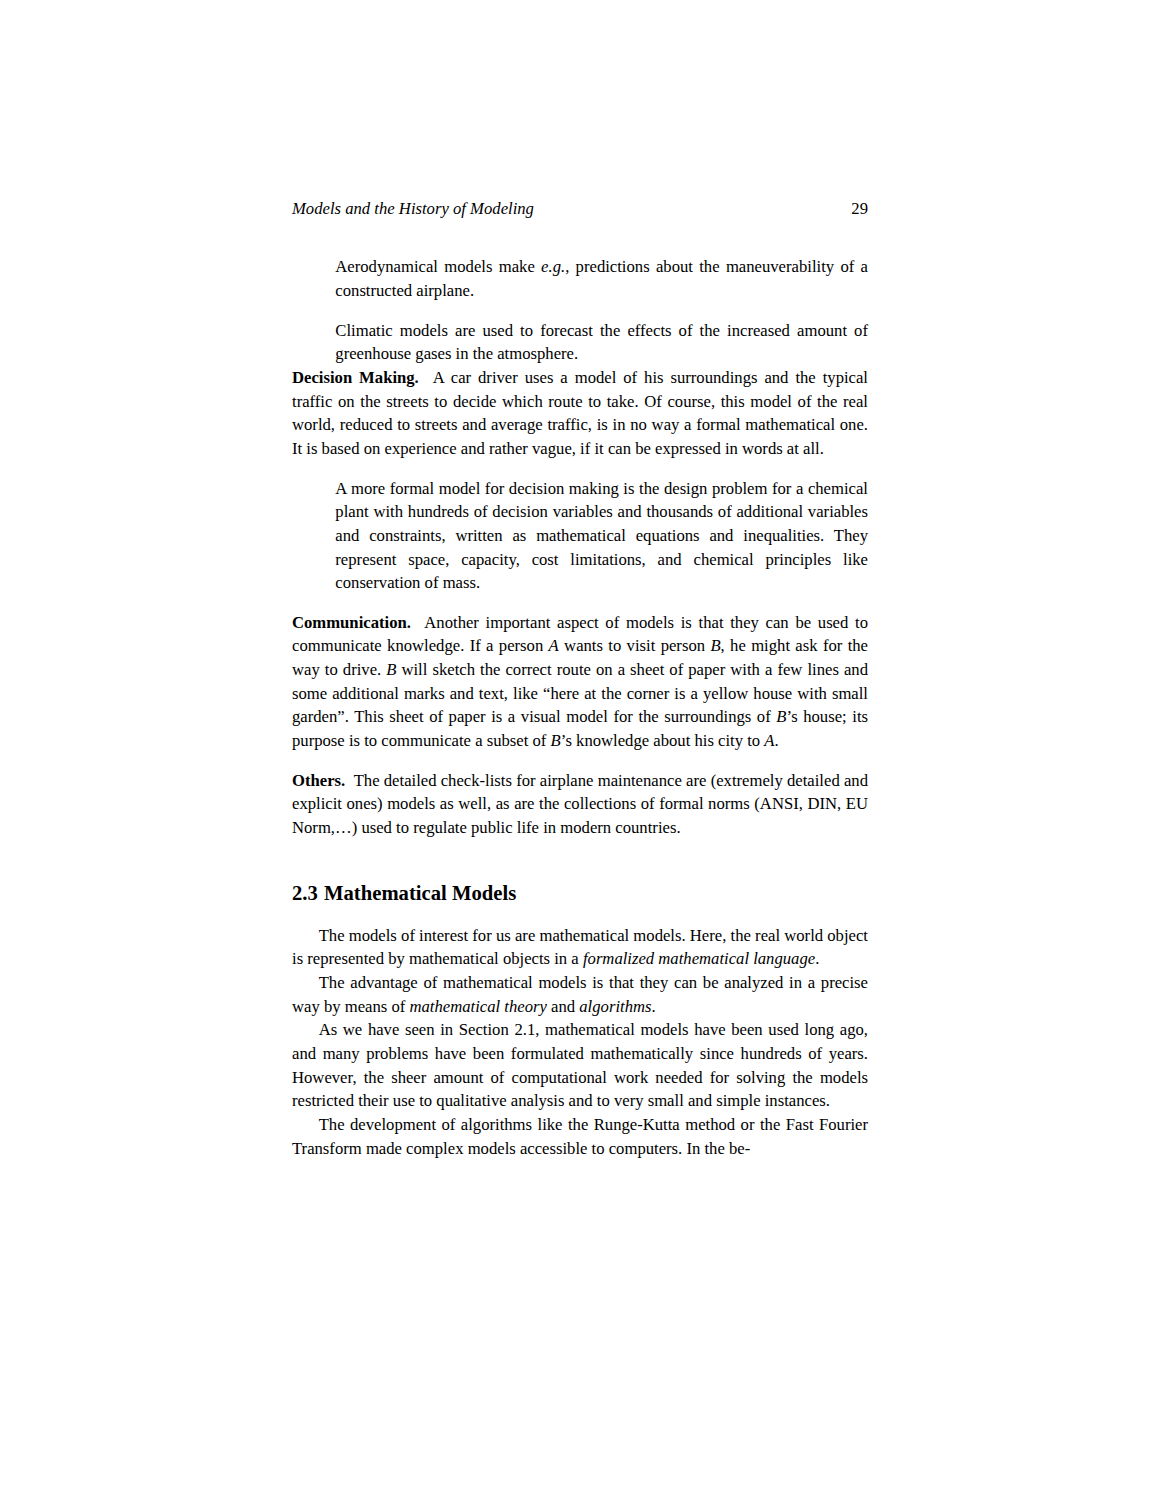Models and the History of Modeling 29
Aerodynamical models make e.g., predictions about the maneuverability of a constructed airplane.
Climatic models are used to forecast the effects of the increased amount of greenhouse gases in the atmosphere.
Decision Making. A car driver uses a model of his surroundings and the typical traffic on the streets to decide which route to take. Of course, this model of the real world, reduced to streets and average traffic, is in no way a formal mathematical one. It is based on experience and rather vague, if it can be expressed in words at all.
A more formal model for decision making is the design problem for a chemical plant with hundreds of decision variables and thousands of additional variables and constraints, written as mathematical equations and inequalities. They represent space, capacity, cost limitations, and chemical principles like conservation of mass.
Communication. Another important aspect of models is that they can be used to communicate knowledge. If a person A wants to visit person B, he might ask for the way to drive. B will sketch the correct route on a sheet of paper with a few lines and some additional marks and text, like “here at the corner is a yellow house with small garden”. This sheet of paper is a visual model for the surroundings of B’s house; its purpose is to communicate a subset of B’s knowledge about his city to A.
Others. The detailed check-lists for airplane maintenance are (extremely detailed and explicit ones) models as well, as are the collections of formal norms (ANSI, DIN, EU Norm,…) used to regulate public life in modern countries.
2.3 Mathematical Models
The models of interest for us are mathematical models. Here, the real world object is represented by mathematical objects in a formalized mathematical language.
The advantage of mathematical models is that they can be analyzed in a precise way by means of mathematical theory and algorithms.
As we have seen in Section 2.1, mathematical models have been used long ago, and many problems have been formulated mathematically since hundreds of years. However, the sheer amount of computational work needed for solving the models restricted their use to qualitative analysis and to very small and simple instances.
The development of algorithms like the Runge-Kutta method or the Fast Fourier Transform made complex models accessible to computers. In the be-